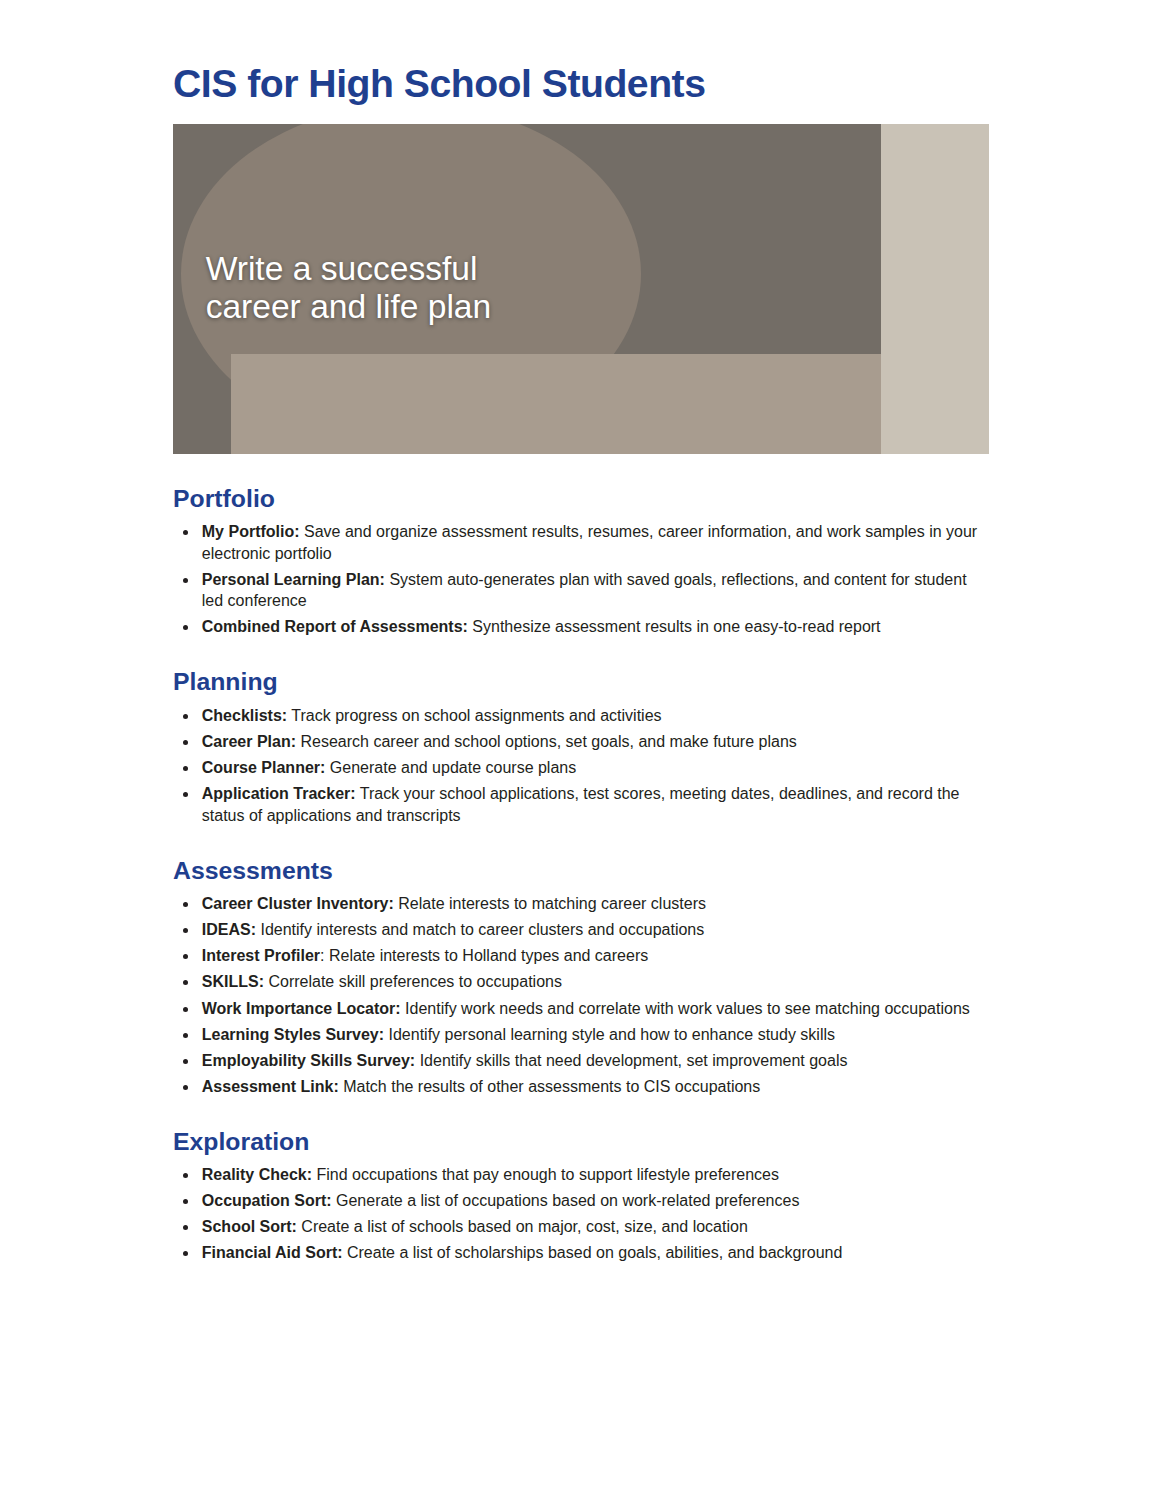CIS for High School Students
Write a successful
career and life plan
Portfolio
My Portfolio: Save and organize assessment results, resumes, career information, and work samples in your electronic portfolio
Personal Learning Plan: System auto-generates plan with saved goals, reflections, and content for student led conference
Combined Report of Assessments: Synthesize assessment results in one easy-to-read report
Planning
Checklists: Track progress on school assignments and activities
Career Plan: Research career and school options, set goals, and make future plans
Course Planner: Generate and update course plans
Application Tracker: Track your school applications, test scores, meeting dates, deadlines, and record the status of applications and transcripts
Assessments
Career Cluster Inventory: Relate interests to matching career clusters
IDEAS: Identify interests and match to career clusters and occupations
Interest Profiler: Relate interests to Holland types and careers
SKILLS: Correlate skill preferences to occupations
Work Importance Locator: Identify work needs and correlate with work values to see matching occupations
Learning Styles Survey: Identify personal learning style and how to enhance study skills
Employability Skills Survey: Identify skills that need development, set improvement goals
Assessment Link: Match the results of other assessments to CIS occupations
Exploration
Reality Check: Find occupations that pay enough to support lifestyle preferences
Occupation Sort: Generate a list of occupations based on work-related preferences
School Sort: Create a list of schools based on major, cost, size, and location
Financial Aid Sort: Create a list of scholarships based on goals, abilities, and background